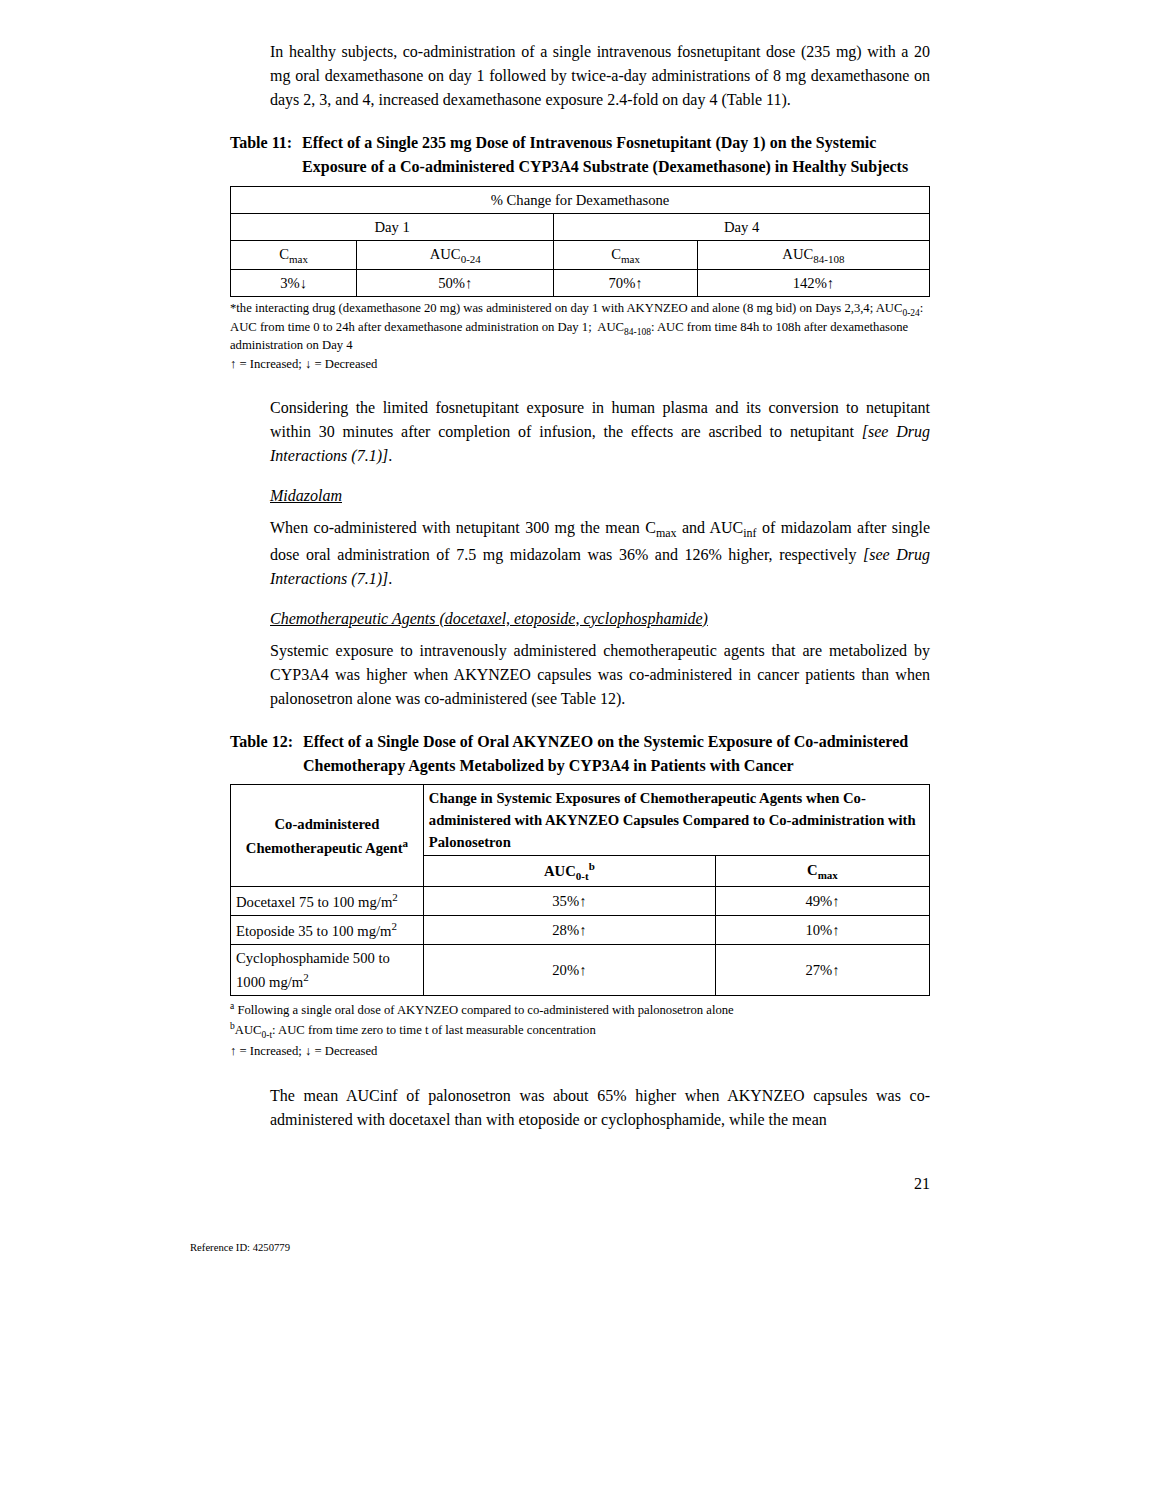In healthy subjects, co-administration of a single intravenous fosnetupitant dose (235 mg) with a 20 mg oral dexamethasone on day 1 followed by twice-a-day administrations of 8 mg dexamethasone on days 2, 3, and 4, increased dexamethasone exposure 2.4-fold on day 4 (Table 11).
Table 11: Effect of a Single 235 mg Dose of Intravenous Fosnetupitant (Day 1) on the Systemic Exposure of a Co-administered CYP3A4 Substrate (Dexamethasone) in Healthy Subjects
| % Change for Dexamethasone |
| Day 1 | Day 4 |
| C max | AUC 0-24 | C max | AUC 84-108 |
| 3%↓ | 50%↑ | 70%↑ | 142%↑ |
*the interacting drug (dexamethasone 20 mg) was administered on day 1 with AKYNZEO and alone (8 mg bid) on Days 2,3,4; AUC0-24: AUC from time 0 to 24h after dexamethasone administration on Day 1; AUC84-108: AUC from time 84h to 108h after dexamethasone administration on Day 4
↑ = Increased; ↓ = Decreased
Considering the limited fosnetupitant exposure in human plasma and its conversion to netupitant within 30 minutes after completion of infusion, the effects are ascribed to netupitant [see Drug Interactions (7.1)].
Midazolam
When co-administered with netupitant 300 mg the mean Cmax and AUCinf of midazolam after single dose oral administration of 7.5 mg midazolam was 36% and 126% higher, respectively [see Drug Interactions (7.1)].
Chemotherapeutic Agents (docetaxel, etoposide, cyclophosphamide)
Systemic exposure to intravenously administered chemotherapeutic agents that are metabolized by CYP3A4 was higher when AKYNZEO capsules was co-administered in cancer patients than when palonosetron alone was co-administered (see Table 12).
Table 12: Effect of a Single Dose of Oral AKYNZEO on the Systemic Exposure of Co-administered Chemotherapy Agents Metabolized by CYP3A4 in Patients with Cancer
| Co-administered Chemotherapeutic Agent a | Change in Systemic Exposures of Chemotherapeutic Agents when Co-administered with AKYNZEO Capsules Compared to Co-administration with Palonosetron |
| AUC 0-t b | C max |
| Docetaxel 75 to 100 mg/m 2 | 35%↑ | 49%↑ |
| Etoposide 35 to 100 mg/m 2 | 28%↑ | 10%↑ |
| Cyclophosphamide 500 to 1000 mg/m 2 | 20%↑ | 27%↑ |
a Following a single oral dose of AKYNZEO compared to co-administered with palonosetron alone
bAUC0-t: AUC from time zero to time t of last measurable concentration
↑ = Increased; ↓ = Decreased
The mean AUCinf of palonosetron was about 65% higher when AKYNZEO capsules was co-administered with docetaxel than with etoposide or cyclophosphamide, while the mean
21
Reference ID: 4250779